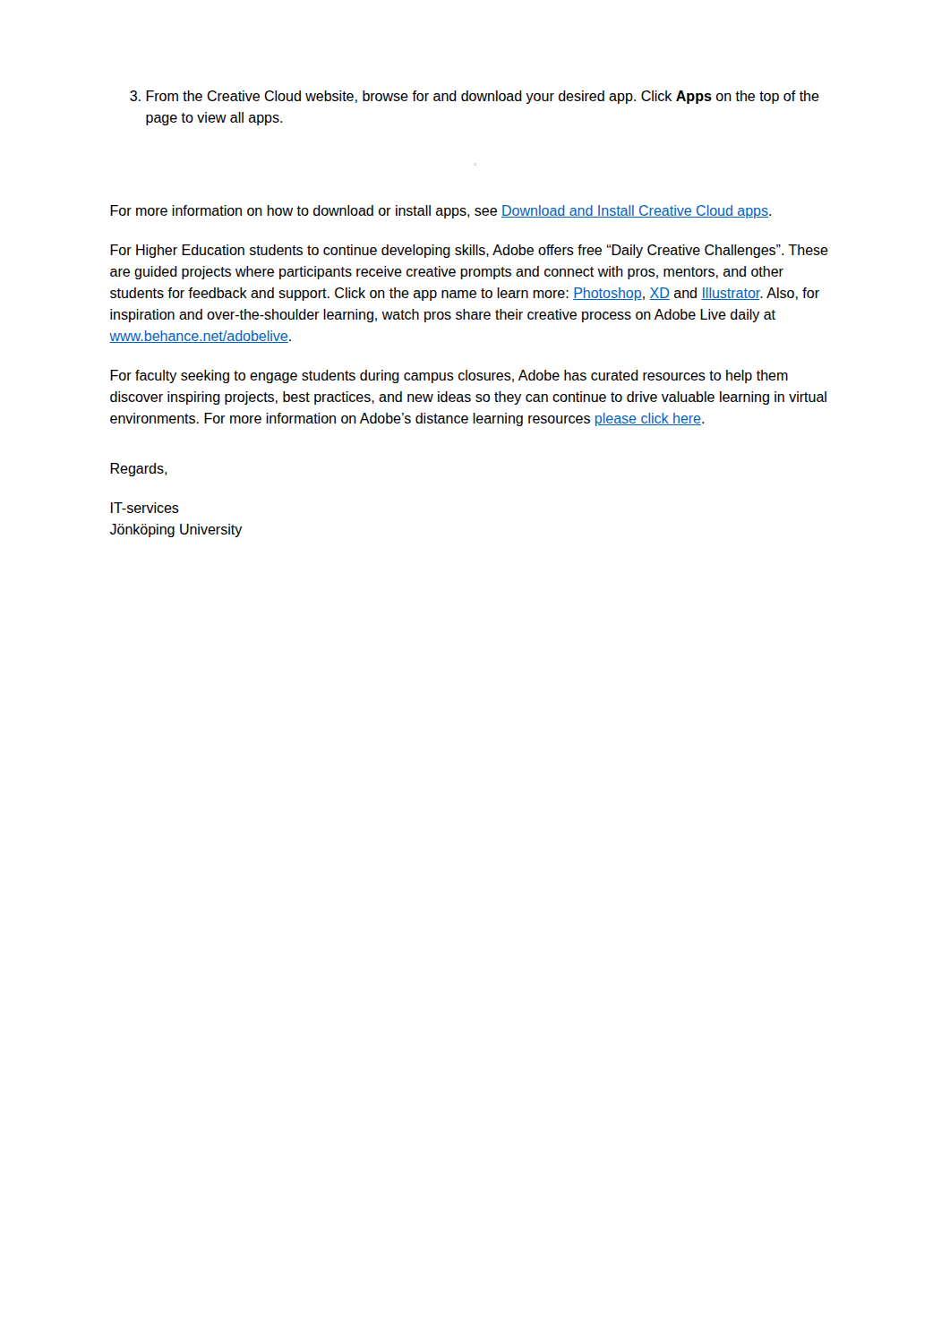From the Creative Cloud website, browse for and download your desired app. Click Apps on the top of the page to view all apps.
For more information on how to download or install apps, see Download and Install Creative Cloud apps.
For Higher Education students to continue developing skills, Adobe offers free “Daily Creative Challenges”. These are guided projects where participants receive creative prompts and connect with pros, mentors, and other students for feedback and support. Click on the app name to learn more: Photoshop, XD and Illustrator. Also, for inspiration and over-the-shoulder learning, watch pros share their creative process on Adobe Live daily at www.behance.net/adobelive.
For faculty seeking to engage students during campus closures, Adobe has curated resources to help them discover inspiring projects, best practices, and new ideas so they can continue to drive valuable learning in virtual environments. For more information on Adobe’s distance learning resources please click here.
Regards,
IT-services
Jönköping University